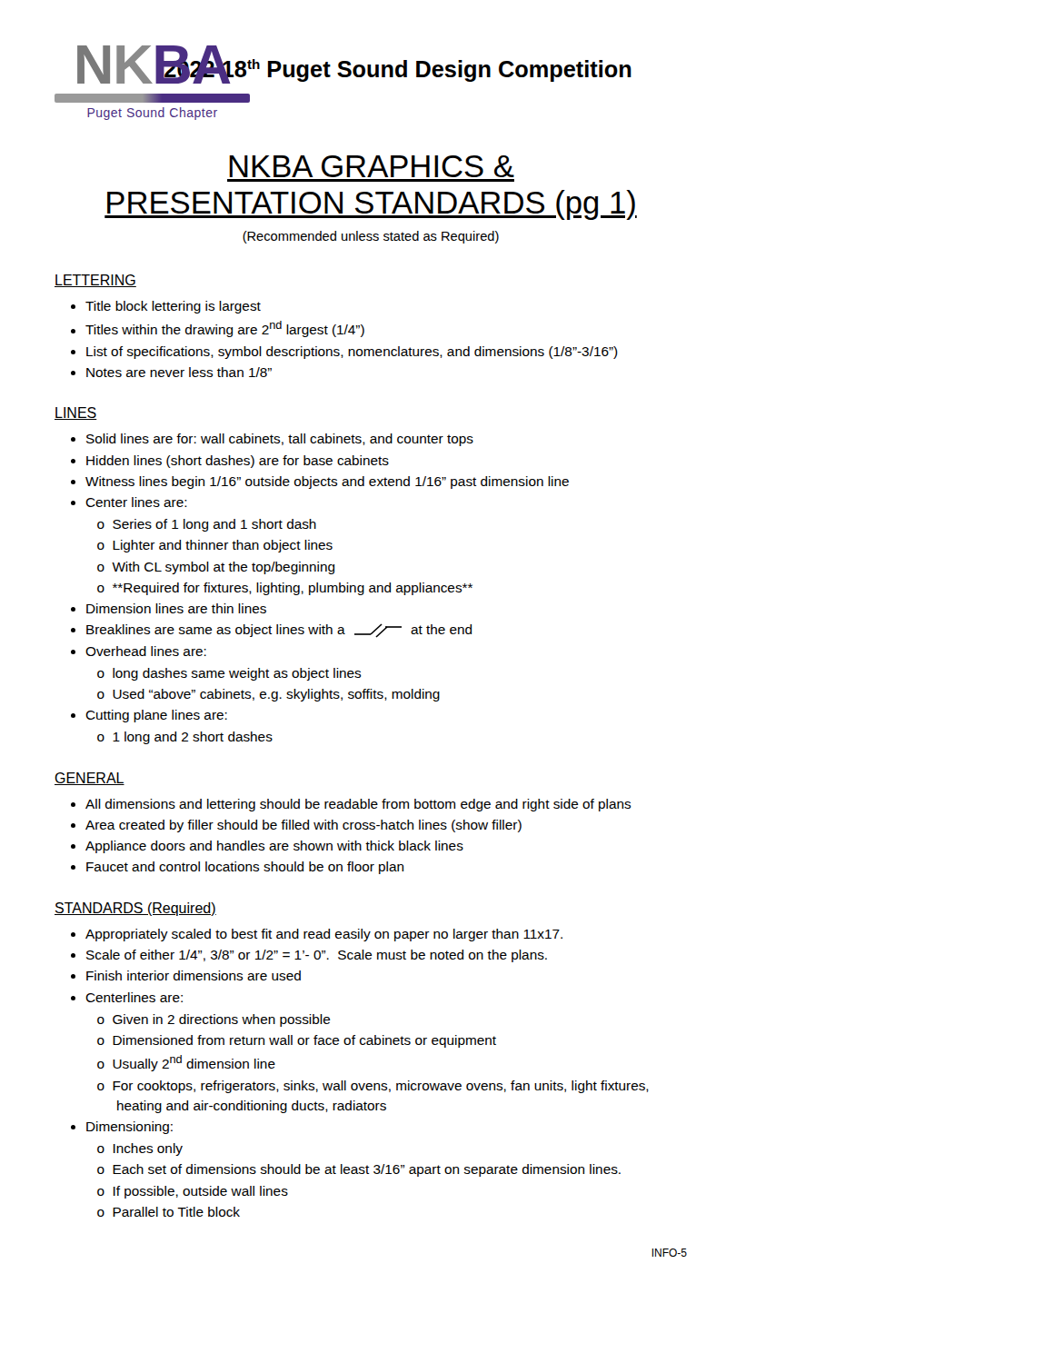NKBA
Puget Sound Chapter
2022 18th Puget Sound Design Competition
NKBA GRAPHICS &
PRESENTATION STANDARDS (pg 1)
(Recommended unless stated as Required)
LETTERING
Title block lettering is largest
Titles within the drawing are 2nd largest (1/4”)
List of specifications, symbol descriptions, nomenclatures, and dimensions (1/8”-3/16”)
Notes are never less than 1/8”
LINES
Solid lines are for: wall cabinets, tall cabinets, and counter tops
Hidden lines (short dashes) are for base cabinets
Witness lines begin 1/16” outside objects and extend 1/16” past dimension line
Center lines are:
Series of 1 long and 1 short dash
Lighter and thinner than object lines
With CL symbol at the top/beginning
**Required for fixtures, lighting, plumbing and appliances**
Dimension lines are thin lines
Breaklines are same as object lines with a at the end
Overhead lines are:
long dashes same weight as object lines
Used “above” cabinets, e.g. skylights, soffits, molding
Cutting plane lines are:
1 long and 2 short dashes
GENERAL
All dimensions and lettering should be readable from bottom edge and right side of plans
Area created by filler should be filled with cross-hatch lines (show filler)
Appliance doors and handles are shown with thick black lines
Faucet and control locations should be on floor plan
STANDARDS (Required)
Appropriately scaled to best fit and read easily on paper no larger than 11x17.
Scale of either 1/4”, 3/8” or 1/2” = 1’- 0”. Scale must be noted on the plans.
Finish interior dimensions are used
Centerlines are:
Given in 2 directions when possible
Dimensioned from return wall or face of cabinets or equipment
Usually 2nd dimension line
For cooktops, refrigerators, sinks, wall ovens, microwave ovens, fan units, light fixtures, heating and air-conditioning ducts, radiators
Dimensioning:
Inches only
Each set of dimensions should be at least 3/16” apart on separate dimension lines.
If possible, outside wall lines
Parallel to Title block
INFO-5